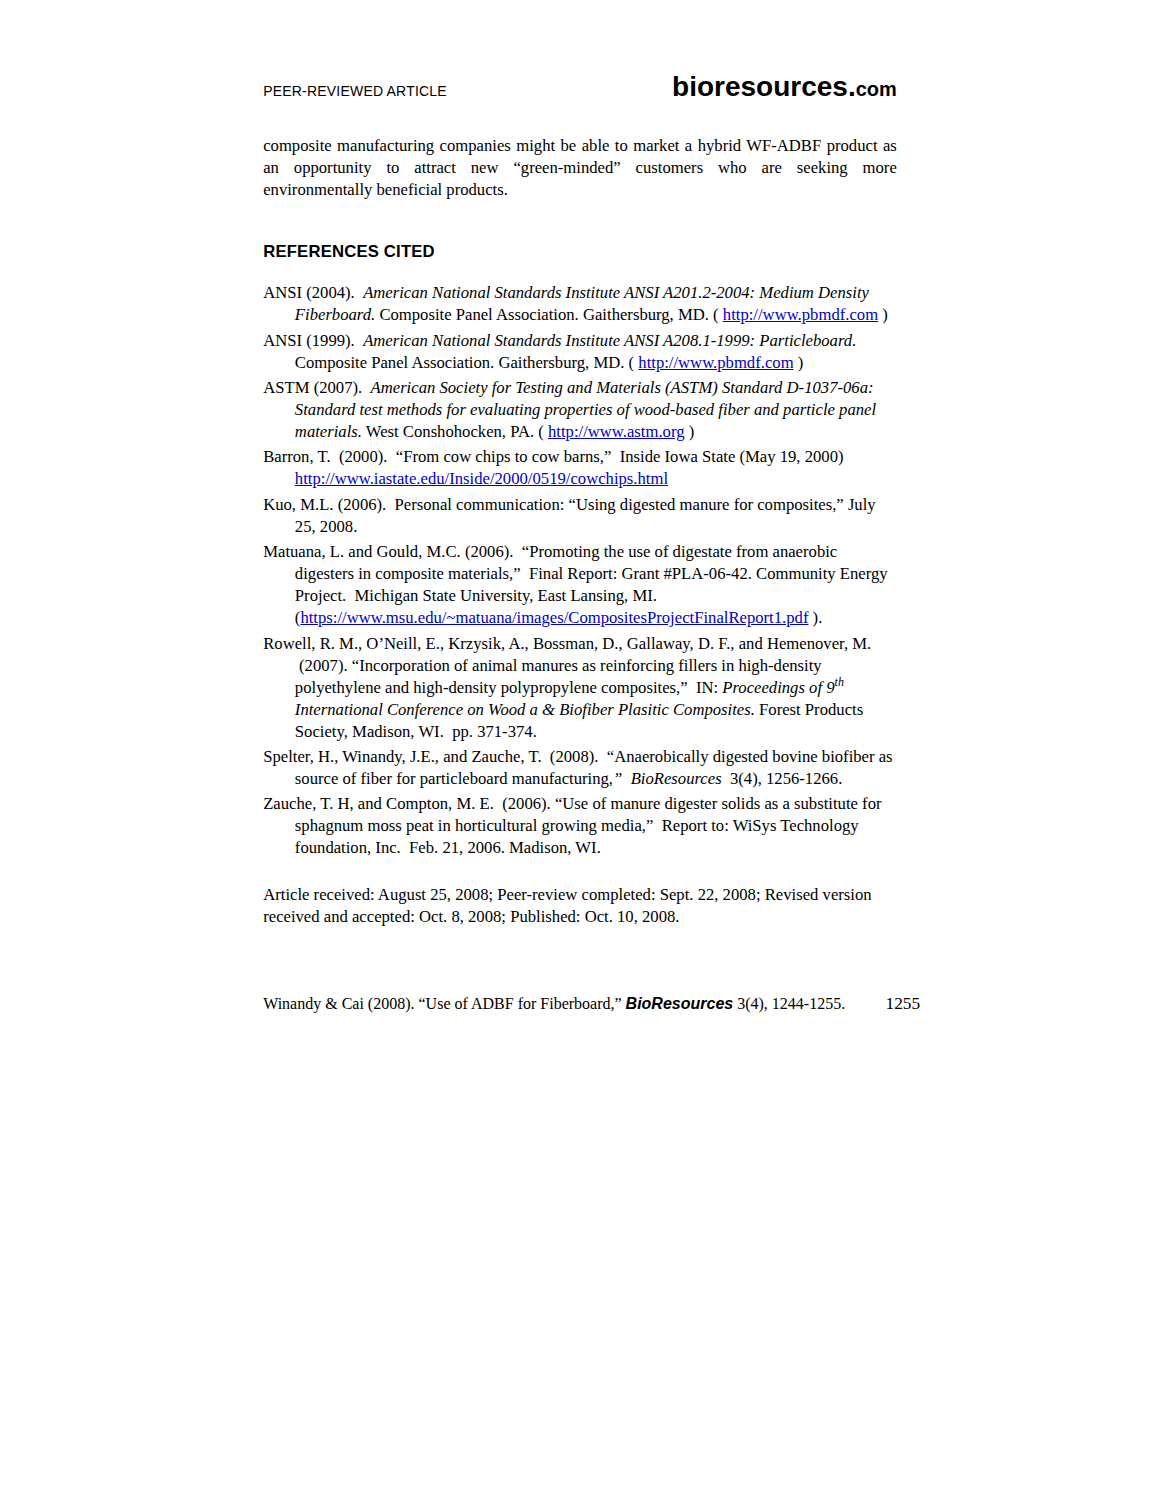PEER-REVIEWED ARTICLE
bioresources.com
composite manufacturing companies might be able to market a hybrid WF-ADBF product as an opportunity to attract new “green-minded” customers who are seeking more environmentally beneficial products.
REFERENCES CITED
ANSI (2004). American National Standards Institute ANSI A201.2-2004: Medium Density Fiberboard. Composite Panel Association. Gaithersburg, MD. ( http://www.pbmdf.com )
ANSI (1999). American National Standards Institute ANSI A208.1-1999: Particleboard. Composite Panel Association. Gaithersburg, MD. ( http://www.pbmdf.com )
ASTM (2007). American Society for Testing and Materials (ASTM) Standard D-1037-06a: Standard test methods for evaluating properties of wood-based fiber and particle panel materials. West Conshohocken, PA. ( http://www.astm.org )
Barron, T. (2000). “From cow chips to cow barns,” Inside Iowa State (May 19, 2000) http://www.iastate.edu/Inside/2000/0519/cowchips.html
Kuo, M.L. (2006). Personal communication: “Using digested manure for composites,” July 25, 2008.
Matuana, L. and Gould, M.C. (2006). “Promoting the use of digestate from anaerobic digesters in composite materials,” Final Report: Grant #PLA-06-42. Community Energy Project. Michigan State University, East Lansing, MI. (https://www.msu.edu/~matuana/images/CompositesProjectFinalReport1.pdf ).
Rowell, R. M., O’Neill, E., Krzysik, A., Bossman, D., Gallaway, D. F., and Hemenover, M. (2007). “Incorporation of animal manures as reinforcing fillers in high-density polyethylene and high-density polypropylene composites,” IN: Proceedings of 9th International Conference on Wood a & Biofiber Plasitic Composites. Forest Products Society, Madison, WI. pp. 371-374.
Spelter, H., Winandy, J.E., and Zauche, T. (2008). “Anaerobically digested bovine biofiber as source of fiber for particleboard manufacturing,” BioResources 3(4), 1256-1266.
Zauche, T. H, and Compton, M. E. (2006). “Use of manure digester solids as a substitute for sphagnum moss peat in horticultural growing media,” Report to: WiSys Technology foundation, Inc. Feb. 21, 2006. Madison, WI.
Article received: August 25, 2008; Peer-review completed: Sept. 22, 2008; Revised version received and accepted: Oct. 8, 2008; Published: Oct. 10, 2008.
Winandy & Cai (2008). “Use of ADBF for Fiberboard,” BioResources 3(4), 1244-1255.
1255